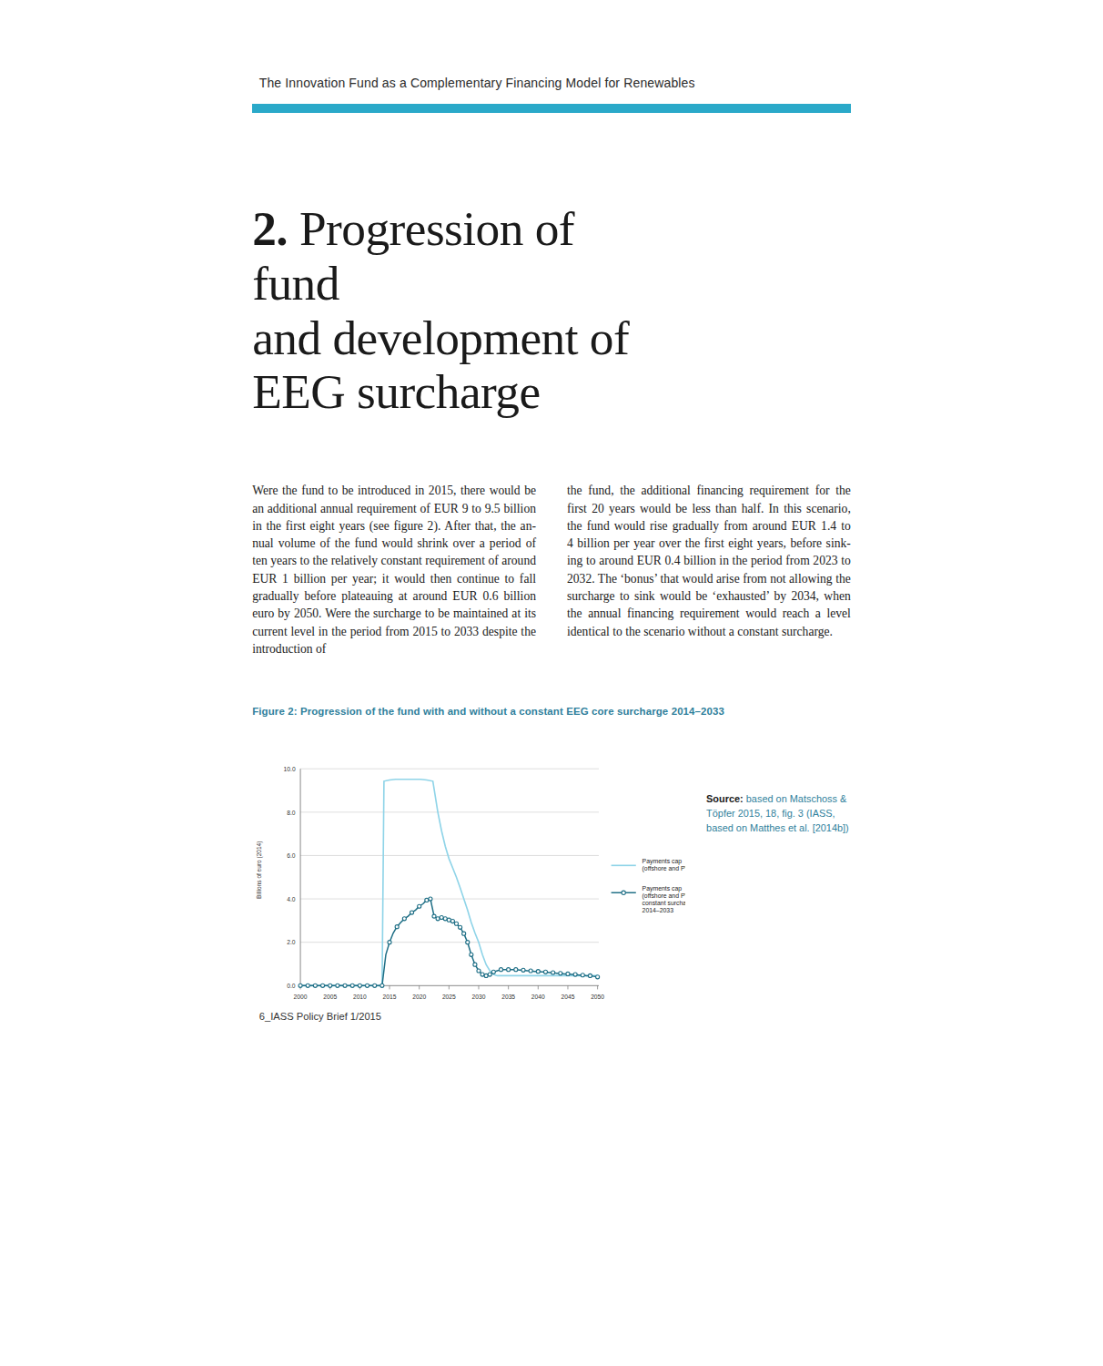The Innovation Fund as a Complementary Financing Model for Renewables
2. Progression of fund
and development of
EEG surcharge
Were the fund to be introduced in 2015, there would be an additional annual requirement of EUR 9 to 9.5 billion in the first eight years (see figure 2). After that, the annual volume of the fund would shrink over a period of ten years to the relatively constant requirement of around EUR 1 billion per year; it would then continue to fall gradually before plateauing at around EUR 0.6 billion euro by 2050. Were the surcharge to be maintained at its current level in the period from 2015 to 2033 despite the introduction of
the fund, the additional financing requirement for the first 20 years would be less than half. In this scenario, the fund would rise gradually from around EUR 1.4 to 4 billion per year over the first eight years, before sinking to around EUR 0.4 billion in the period from 2023 to 2032. The ‘bonus’ that would arise from not allowing the surcharge to sink would be ‘exhausted’ by 2034, when the annual financing requirement would reach a level identical to the scenario without a constant surcharge.
Figure 2: Progression of the fund with and without a constant EEG core surcharge 2014–2033
Billions of euro (2014) 10.0 8.0 6.0 4.0 2.0 0.0 2000 2005 2010 2015 2020 2025 2030 2035 2040 2045 2050 Payments cap (offshore and PV) Payments cap (offshore and PV) constant surcharge 2014–2033
Source: based on Matschoss & Töpfer 2015, 18, fig. 3 (IASS, based on Matthes et al. [2014b])
6_IASS Policy Brief 1/2015